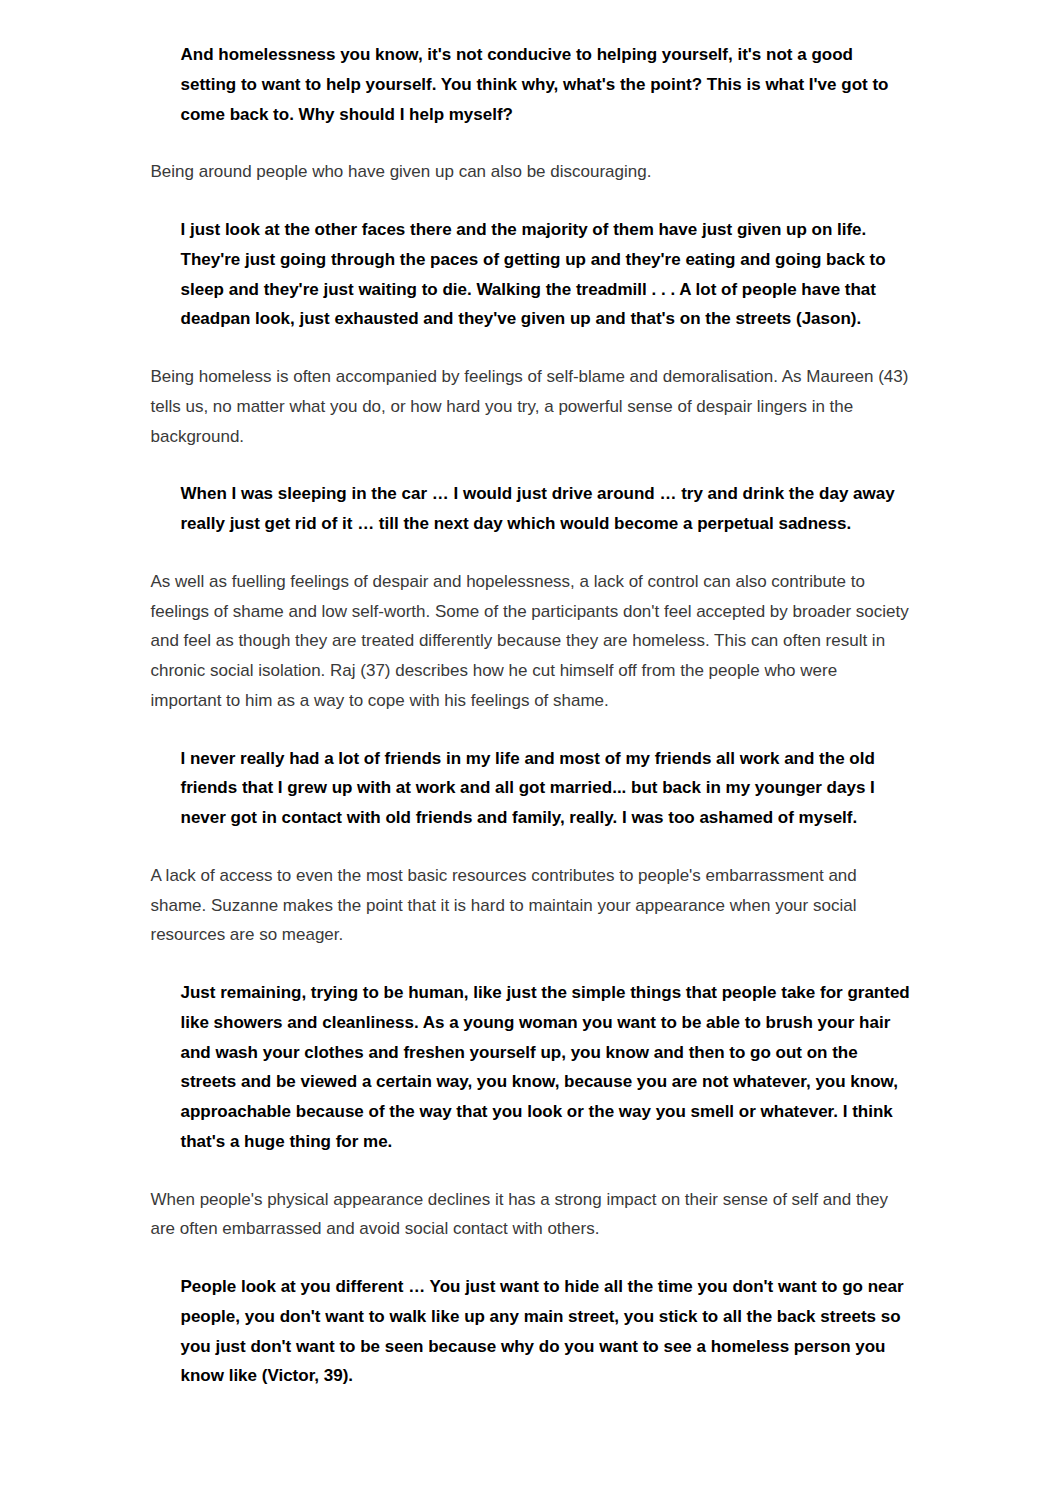And homelessness you know, it's not conducive to helping yourself, it's not a good setting to want to help yourself. You think why, what's the point? This is what I've got to come back to. Why should I help myself?
Being around people who have given up can also be discouraging.
I just look at the other faces there and the majority of them have just given up on life. They're just going through the paces of getting up and they're eating and going back to sleep and they're just waiting to die. Walking the treadmill . . . A lot of people have that deadpan look, just exhausted and they've given up and that's on the streets (Jason).
Being homeless is often accompanied by feelings of self-blame and demoralisation. As Maureen (43) tells us, no matter what you do, or how hard you try, a powerful sense of despair lingers in the background.
When I was sleeping in the car … I would just drive around … try and drink the day away really just get rid of it … till the next day which would become a perpetual sadness.
As well as fuelling feelings of despair and hopelessness, a lack of control can also contribute to feelings of shame and low self-worth. Some of the participants don't feel accepted by broader society and feel as though they are treated differently because they are homeless. This can often result in chronic social isolation. Raj (37) describes how he cut himself off from the people who were important to him as a way to cope with his feelings of shame.
I never really had a lot of friends in my life and most of my friends all work and the old friends that I grew up with at work and all got married... but back in my younger days I never got in contact with old friends and family, really. I was too ashamed of myself.
A lack of access to even the most basic resources contributes to people's embarrassment and shame. Suzanne makes the point that it is hard to maintain your appearance when your social resources are so meager.
Just remaining, trying to be human, like just the simple things that people take for granted like showers and cleanliness. As a young woman you want to be able to brush your hair and wash your clothes and freshen yourself up, you know and then to go out on the streets and be viewed a certain way, you know, because you are not whatever, you know, approachable because of the way that you look or the way you smell or whatever. I think that's a huge thing for me.
When people's physical appearance declines it has a strong impact on their sense of self and they are often embarrassed and avoid social contact with others.
People look at you different … You just want to hide all the time you don't want to go near people, you don't want to walk like up any main street, you stick to all the back streets so you just don't want to be seen because why do you want to see a homeless person you know like (Victor, 39).